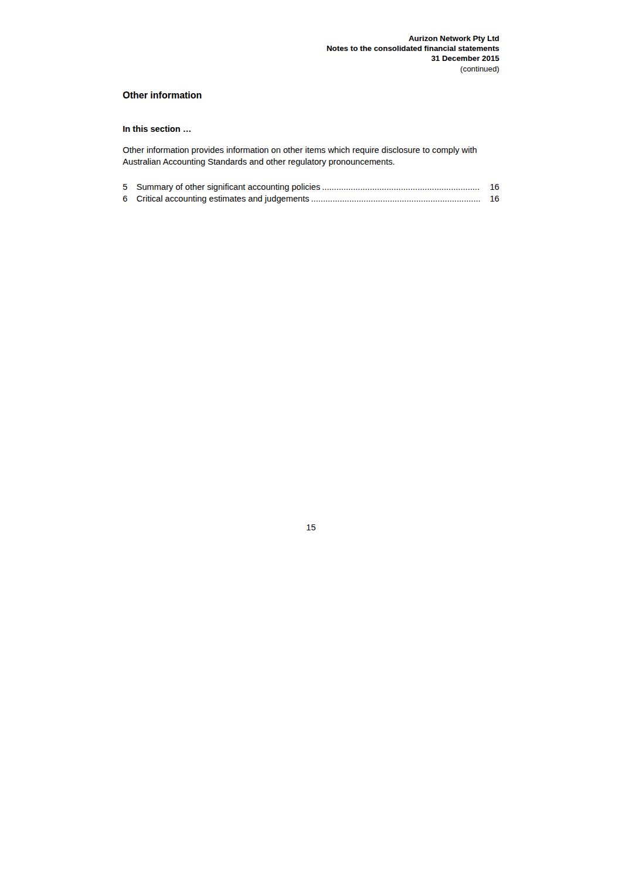Aurizon Network Pty Ltd
Notes to the consolidated financial statements
31 December 2015
(continued)
Other information
In this section …
Other information provides information on other items which require disclosure to comply with Australian Accounting Standards and other regulatory pronouncements.
| 5 | Summary of other significant accounting policies ........................................................................................... | 16 |
| 6 | Critical accounting estimates and judgements .............................................................................................. | 16 |
15